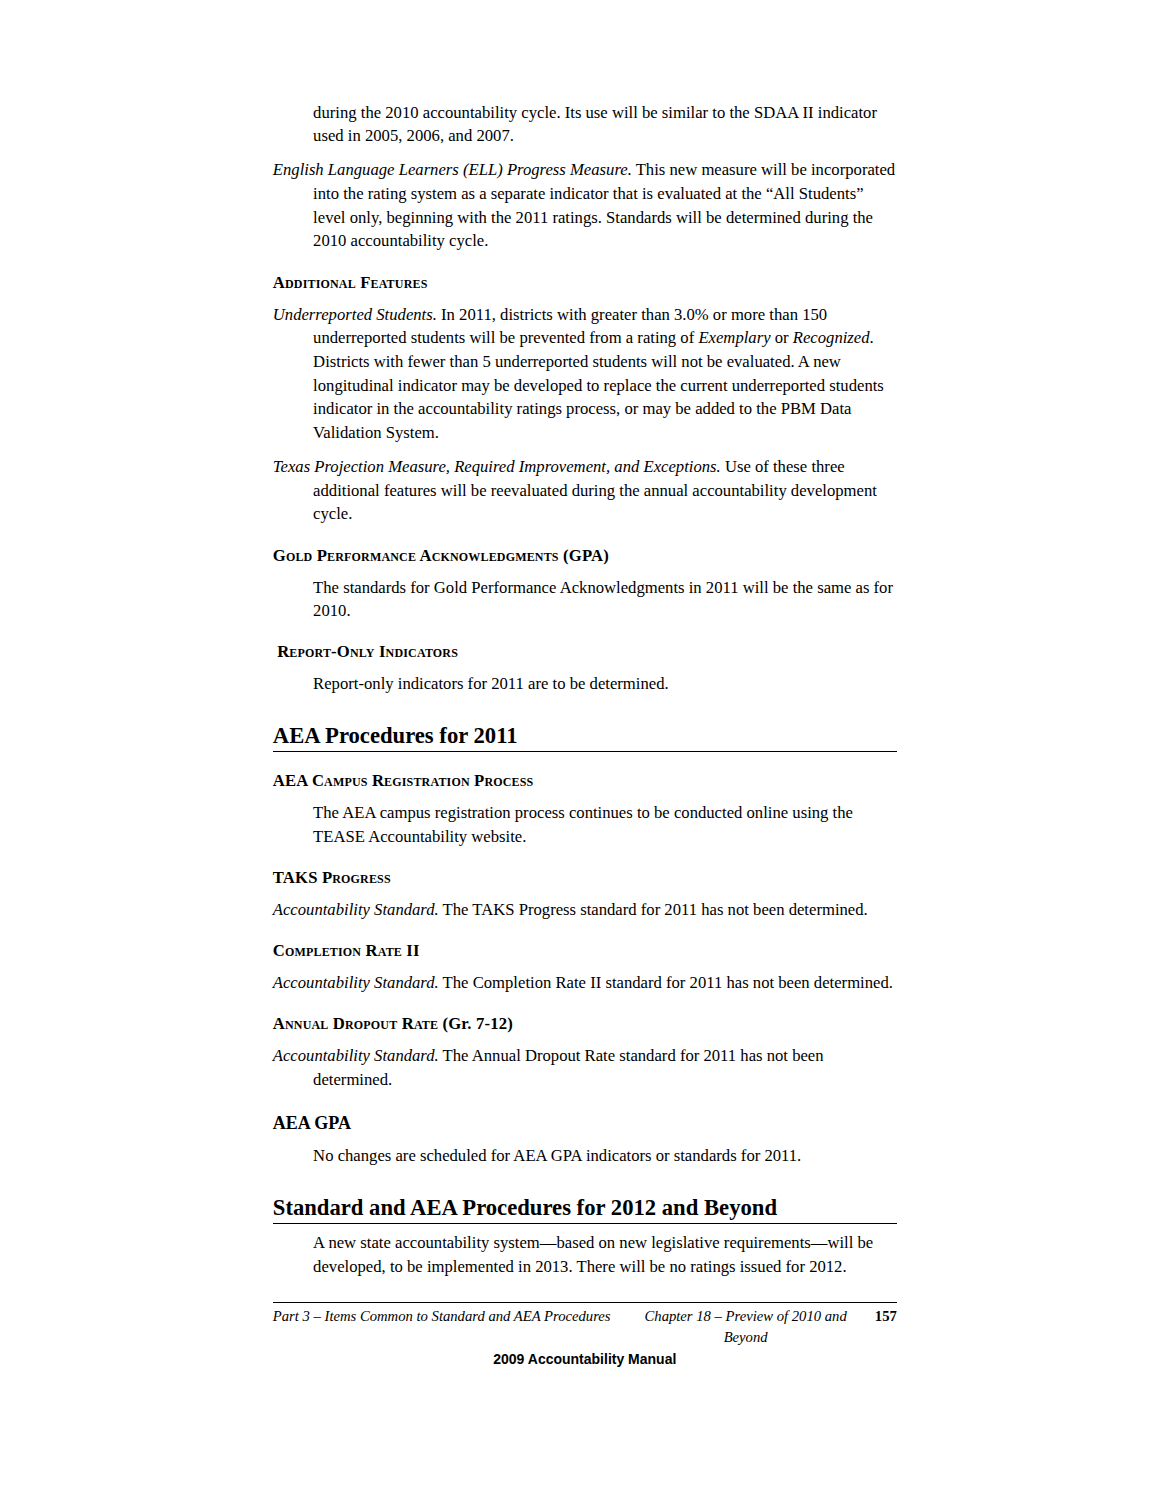during the 2010 accountability cycle. Its use will be similar to the SDAA II indicator used in 2005, 2006, and 2007.
English Language Learners (ELL) Progress Measure. This new measure will be incorporated into the rating system as a separate indicator that is evaluated at the “All Students” level only, beginning with the 2011 ratings. Standards will be determined during the 2010 accountability cycle.
Additional Features
Underreported Students. In 2011, districts with greater than 3.0% or more than 150 underreported students will be prevented from a rating of Exemplary or Recognized. Districts with fewer than 5 underreported students will not be evaluated. A new longitudinal indicator may be developed to replace the current underreported students indicator in the accountability ratings process, or may be added to the PBM Data Validation System.
Texas Projection Measure, Required Improvement, and Exceptions. Use of these three additional features will be reevaluated during the annual accountability development cycle.
Gold Performance Acknowledgments (GPA)
The standards for Gold Performance Acknowledgments in 2011 will be the same as for 2010.
Report-Only Indicators
Report-only indicators for 2011 are to be determined.
AEA Procedures for 2011
AEA Campus Registration Process
The AEA campus registration process continues to be conducted online using the TEASE Accountability website.
TAKS Progress
Accountability Standard. The TAKS Progress standard for 2011 has not been determined.
Completion Rate II
Accountability Standard. The Completion Rate II standard for 2011 has not been determined.
Annual Dropout Rate (Gr. 7-12)
Accountability Standard. The Annual Dropout Rate standard for 2011 has not been determined.
AEA GPA
No changes are scheduled for AEA GPA indicators or standards for 2011.
Standard and AEA Procedures for 2012 and Beyond
A new state accountability system—based on new legislative requirements—will be developed, to be implemented in 2013. There will be no ratings issued for 2012.
Part 3 – Items Common to Standard and AEA Procedures Chapter 18 – Preview of 2010 and Beyond 157
2009 Accountability Manual